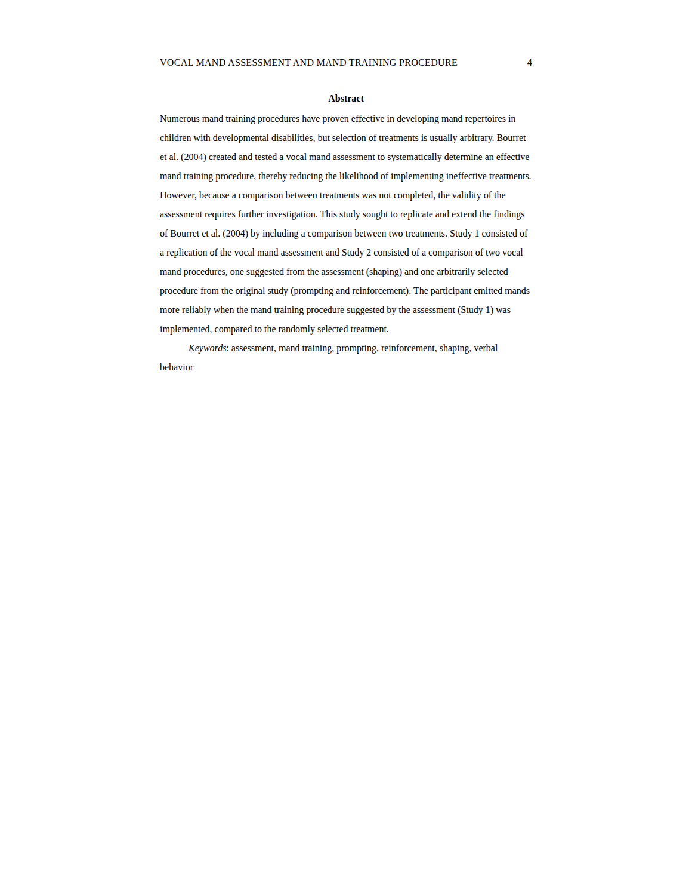Vocal Mand Assessment and Mand Training Procedure 4
Abstract
Numerous mand training procedures have proven effective in developing mand repertoires in children with developmental disabilities, but selection of treatments is usually arbitrary. Bourret et al. (2004) created and tested a vocal mand assessment to systematically determine an effective mand training procedure, thereby reducing the likelihood of implementing ineffective treatments. However, because a comparison between treatments was not completed, the validity of the assessment requires further investigation. This study sought to replicate and extend the findings of Bourret et al. (2004) by including a comparison between two treatments. Study 1 consisted of a replication of the vocal mand assessment and Study 2 consisted of a comparison of two vocal mand procedures, one suggested from the assessment (shaping) and one arbitrarily selected procedure from the original study (prompting and reinforcement). The participant emitted mands more reliably when the mand training procedure suggested by the assessment (Study 1) was implemented, compared to the randomly selected treatment.
Keywords: assessment, mand training, prompting, reinforcement, shaping, verbal behavior